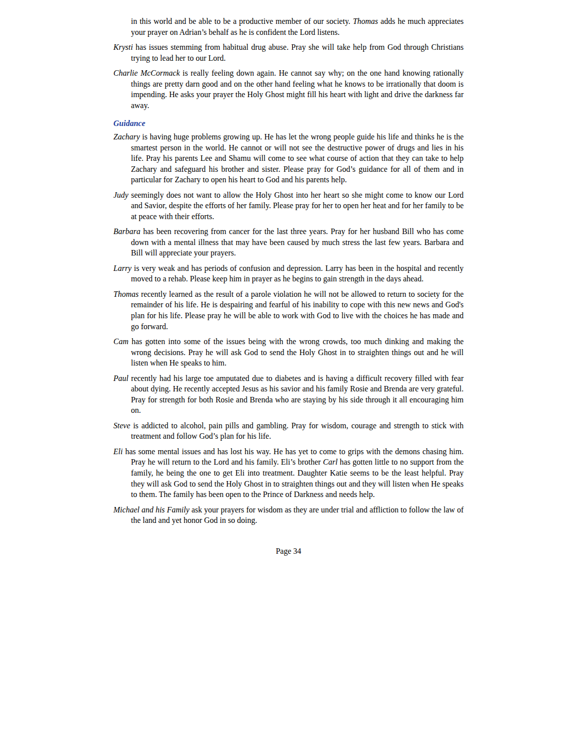in this world and be able to be a productive member of our society. Thomas adds he much appreciates your prayer on Adrian’s behalf as he is confident the Lord listens.
Krysti has issues stemming from habitual drug abuse. Pray she will take help from God through Christians trying to lead her to our Lord.
Charlie McCormack is really feeling down again. He cannot say why; on the one hand knowing rationally things are pretty darn good and on the other hand feeling what he knows to be irrationally that doom is impending. He asks your prayer the Holy Ghost might fill his heart with light and drive the darkness far away.
Guidance
Zachary is having huge problems growing up. He has let the wrong people guide his life and thinks he is the smartest person in the world. He cannot or will not see the destructive power of drugs and lies in his life. Pray his parents Lee and Shamu will come to see what course of action that they can take to help Zachary and safeguard his brother and sister. Please pray for God’s guidance for all of them and in particular for Zachary to open his heart to God and his parents help.
Judy seemingly does not want to allow the Holy Ghost into her heart so she might come to know our Lord and Savior, despite the efforts of her family. Please pray for her to open her heat and for her family to be at peace with their efforts.
Barbara has been recovering from cancer for the last three years. Pray for her husband Bill who has come down with a mental illness that may have been caused by much stress the last few years. Barbara and Bill will appreciate your prayers.
Larry is very weak and has periods of confusion and depression. Larry has been in the hospital and recently moved to a rehab. Please keep him in prayer as he begins to gain strength in the days ahead.
Thomas recently learned as the result of a parole violation he will not be allowed to return to society for the remainder of his life. He is despairing and fearful of his inability to cope with this new news and God's plan for his life. Please pray he will be able to work with God to live with the choices he has made and go forward.
Cam has gotten into some of the issues being with the wrong crowds, too much dinking and making the wrong decisions. Pray he will ask God to send the Holy Ghost in to straighten things out and he will listen when He speaks to him.
Paul recently had his large toe amputated due to diabetes and is having a difficult recovery filled with fear about dying. He recently accepted Jesus as his savior and his family Rosie and Brenda are very grateful. Pray for strength for both Rosie and Brenda who are staying by his side through it all encouraging him on.
Steve is addicted to alcohol, pain pills and gambling. Pray for wisdom, courage and strength to stick with treatment and follow God’s plan for his life.
Eli has some mental issues and has lost his way. He has yet to come to grips with the demons chasing him. Pray he will return to the Lord and his family. Eli’s brother Carl has gotten little to no support from the family, he being the one to get Eli into treatment. Daughter Katie seems to be the least helpful. Pray they will ask God to send the Holy Ghost in to straighten things out and they will listen when He speaks to them. The family has been open to the Prince of Darkness and needs help.
Michael and his Family ask your prayers for wisdom as they are under trial and affliction to follow the law of the land and yet honor God in so doing.
Page 34